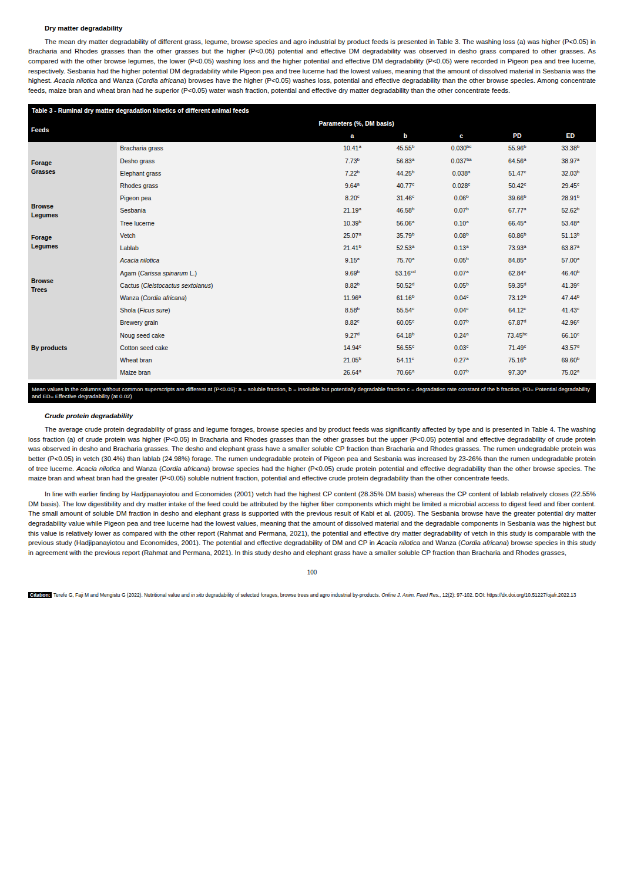Dry matter degradability
The mean dry matter degradability of different grass, legume, browse species and agro industrial by product feeds is presented in Table 3. The washing loss (a) was higher (P<0.05) in Bracharia and Rhodes grasses than the other grasses but the higher (P<0.05) potential and effective DM degradability was observed in desho grass compared to other grasses. As compared with the other browse legumes, the lower (P<0.05) washing loss and the higher potential and effective DM degradability (P<0.05) were recorded in Pigeon pea and tree lucerne, respectively. Sesbania had the higher potential DM degradability while Pigeon pea and tree lucerne had the lowest values, meaning that the amount of dissolved material in Sesbania was the highest. Acacia nilotica and Wanza (Cordia africana) browses have the higher (P<0.05) washes loss, potential and effective degradability than the other browse species. Among concentrate feeds, maize bran and wheat bran had he superior (P<0.05) water wash fraction, potential and effective dry matter degradability than the other concentrate feeds.
Table 3 - Ruminal dry matter degradation kinetics of different animal feeds
| Feeds | Parameters (%, DM basis) |
| --- | --- |
| | a | b | c | PD | ED |
| Forage Grasses | Bracharia grass | 10.41 a | 45.55 b | 0.030 bc | 55.96 b | 33.38 b |
| Desho grass | 7.73 b | 56.83 a | 0.037 ba | 64.56 a | 38.97 a |
| Elephant grass | 7.22 b | 44.25 b | 0.038 a | 51.47 c | 32.03 b |
| Rhodes grass | 9.64 a | 40.77 c | 0.028 c | 50.42 c | 29.45 c |
| Browse Legumes | Pigeon pea | 8.20 c | 31.46 c | 0.06 b | 39.66 b | 28.91 b |
| Sesbania | 21.19 a | 46.58 b | 0.07 b | 67.77 a | 52.62 b |
| Tree lucerne | 10.39 b | 56.06 a | 0.10 a | 66.45 a | 53.48 a |
| Forage Legumes | Vetch | 25.07 a | 35.79 b | 0.08 b | 60.86 b | 51.13 b |
| Lablab | 21.41 b | 52.53 a | 0.13 a | 73.93 a | 63.87 a |
| Browse Trees | Acacia nilotica | 9.15 a | 75.70 a | 0.05 b | 84.85 a | 57.00 a |
| Agam ( Carissa spinarum L.) | 9.69 b | 53.16 cd | 0.07 a | 62.84 c | 46.40 b |
| Cactus ( Cleistocactus sextoianus ) | 8.82 b | 50.52 d | 0.05 b | 59.35 d | 41.39 c |
| Wanza ( Cordia africana ) | 11.96 a | 61.16 b | 0.04 c | 73.12 b | 47.44 b |
| Shola ( Ficus sure ) | 8.58 b | 55.54 c | 0.04 c | 64.12 c | 41.43 c |
| By products | Brewery grain | 8.82 e | 60.05 c | 0.07 b | 67.87 d | 42.96 e |
| Noug seed cake | 9.27 d | 64.18 b | 0.24 a | 73.45 bc | 66.10 c |
| Cotton seed cake | 14.94 c | 56.55 c | 0.03 c | 71.49 c | 43.57 d |
| Wheat bran | 21.05 b | 54.11 c | 0.27 a | 75.16 b | 69.60 b |
| Maize bran | 26.64 a | 70.66 a | 0.07 b | 97.30 a | 75.02 a |
Mean values in the columns without common superscripts are different at (P<0.05): a = soluble fraction, b = insoluble but potentially degradable fraction c = degradation rate constant of the b fraction, PD= Potential degradability and ED= Effective degradability (at 0.02)
Crude protein degradability
The average crude protein degradability of grass and legume forages, browse species and by product feeds was significantly affected by type and is presented in Table 4. The washing loss fraction (a) of crude protein was higher (P<0.05) in Bracharia and Rhodes grasses than the other grasses but the upper (P<0.05) potential and effective degradability of crude protein was observed in desho and Bracharia grasses. The desho and elephant grass have a smaller soluble CP fraction than Bracharia and Rhodes grasses. The rumen undegradable protein was better (P<0.05) in vetch (30.4%) than lablab (24.98%) forage. The rumen undegradable protein of Pigeon pea and Sesbania was increased by 23-26% than the rumen undegradable protein of tree lucerne. Acacia nilotica and Wanza (Cordia africana) browse species had the higher (P<0.05) crude protein potential and effective degradability than the other browse species. The maize bran and wheat bran had the greater (P<0.05) soluble nutrient fraction, potential and effective crude protein degradability than the other concentrate feeds.
In line with earlier finding by Hadjipanayiotou and Economides (2001) vetch had the highest CP content (28.35% DM basis) whereas the CP content of lablab relatively closes (22.55% DM basis). The low digestibility and dry matter intake of the feed could be attributed by the higher fiber components which might be limited a microbial access to digest feed and fiber content. The small amount of soluble DM fraction in desho and elephant grass is supported with the previous result of Kabi et al. (2005). The Sesbania browse have the greater potential dry matter degradability value while Pigeon pea and tree lucerne had the lowest values, meaning that the amount of dissolved material and the degradable components in Sesbania was the highest but this value is relatively lower as compared with the other report (Rahmat and Permana, 2021), the potential and effective dry matter degradability of vetch in this study is comparable with the previous study (Hadjipanayiotou and Economides, 2001). The potential and effective degradability of DM and CP in Acacia nilotica and Wanza (Cordia africana) browse species in this study in agreement with the previous report (Rahmat and Permana, 2021). In this study desho and elephant grass have a smaller soluble CP fraction than Bracharia and Rhodes grasses,
100
Citation: Terefe G, Faji M and Mengistu G (2022). Nutritional value and in situ degradability of selected forages, browse trees and agro industrial by-products. Online J. Anim. Feed Res., 12(2): 97-102. DOI: https://dx.doi.org/10.51227/ojafr.2022.13